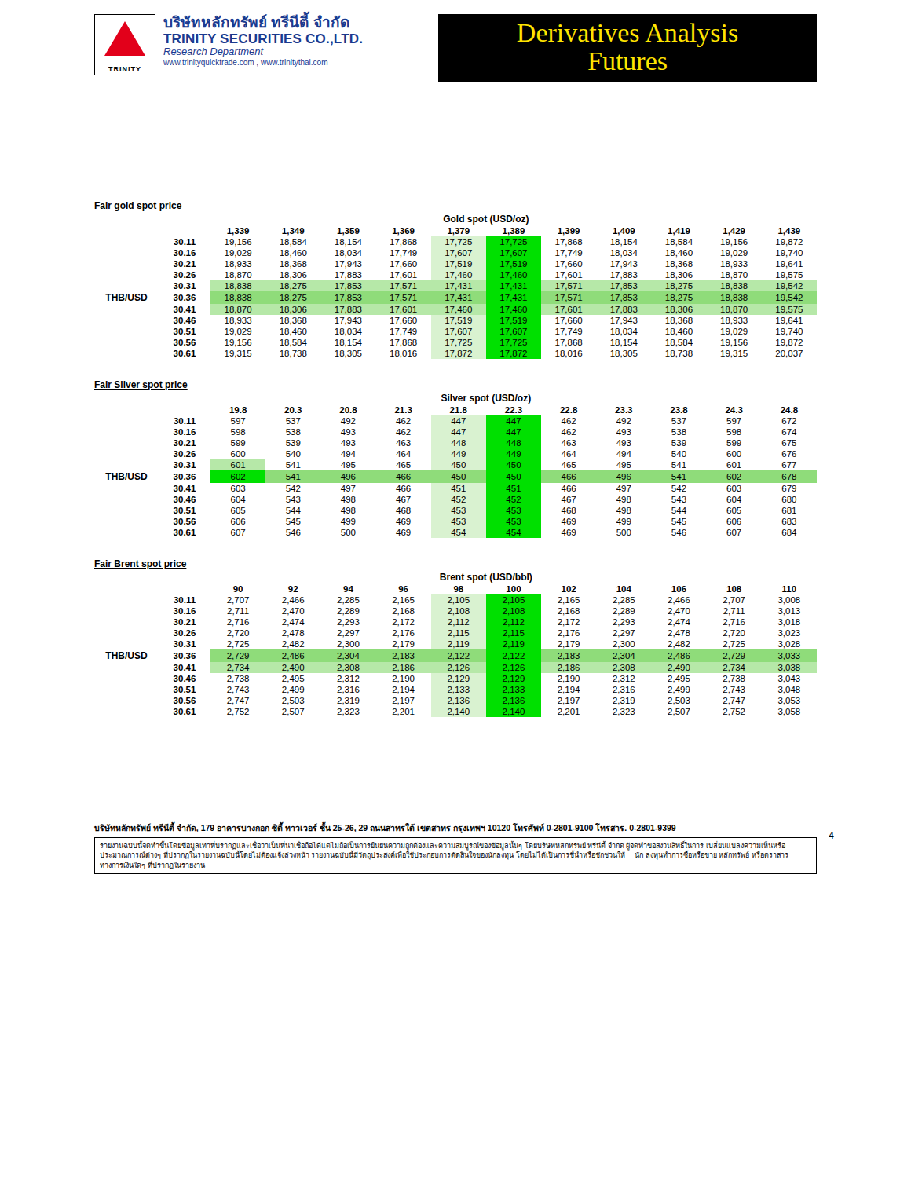TRINITY
บริษัทหลักทรัพย์ ทรีนีตี้ จำกัด
TRINITY SECURITIES CO.,LTD.
Research Department
www.trinityquicktrade.com , www.trinitythai.com
Derivatives Analysis
Futures
Fair gold spot price
| | | Gold spot (USD/oz) |
| | | 1,339 | 1,349 | 1,359 | 1,369 | 1,379 | 1,389 | 1,399 | 1,409 | 1,419 | 1,429 | 1,439 |
| | 30.11 | 19,156 | 18,584 | 18,154 | 17,868 | 17,725 | 17,725 | 17,868 | 18,154 | 18,584 | 19,156 | 19,872 |
| | 30.16 | 19,029 | 18,460 | 18,034 | 17,749 | 17,607 | 17,607 | 17,749 | 18,034 | 18,460 | 19,029 | 19,740 |
| | 30.21 | 18,933 | 18,368 | 17,943 | 17,660 | 17,519 | 17,519 | 17,660 | 17,943 | 18,368 | 18,933 | 19,641 |
| | 30.26 | 18,870 | 18,306 | 17,883 | 17,601 | 17,460 | 17,460 | 17,601 | 17,883 | 18,306 | 18,870 | 19,575 |
| | 30.31 | 18,838 | 18,275 | 17,853 | 17,571 | 17,431 | 17,431 | 17,571 | 17,853 | 18,275 | 18,838 | 19,542 |
| THB/USD | 30.36 | 18,838 | 18,275 | 17,853 | 17,571 | 17,431 | 17,431 | 17,571 | 17,853 | 18,275 | 18,838 | 19,542 |
| | 30.41 | 18,870 | 18,306 | 17,883 | 17,601 | 17,460 | 17,460 | 17,601 | 17,883 | 18,306 | 18,870 | 19,575 |
| | 30.46 | 18,933 | 18,368 | 17,943 | 17,660 | 17,519 | 17,519 | 17,660 | 17,943 | 18,368 | 18,933 | 19,641 |
| | 30.51 | 19,029 | 18,460 | 18,034 | 17,749 | 17,607 | 17,607 | 17,749 | 18,034 | 18,460 | 19,029 | 19,740 |
| | 30.56 | 19,156 | 18,584 | 18,154 | 17,868 | 17,725 | 17,725 | 17,868 | 18,154 | 18,584 | 19,156 | 19,872 |
| | 30.61 | 19,315 | 18,738 | 18,305 | 18,016 | 17,872 | 17,872 | 18,016 | 18,305 | 18,738 | 19,315 | 20,037 |
Fair Silver spot price
| | | Silver spot (USD/oz) |
| | | 19.8 | 20.3 | 20.8 | 21.3 | 21.8 | 22.3 | 22.8 | 23.3 | 23.8 | 24.3 | 24.8 |
| | 30.11 | 597 | 537 | 492 | 462 | 447 | 447 | 462 | 492 | 537 | 597 | 672 |
| | 30.16 | 598 | 538 | 493 | 462 | 447 | 447 | 462 | 493 | 538 | 598 | 674 |
| | 30.21 | 599 | 539 | 493 | 463 | 448 | 448 | 463 | 493 | 539 | 599 | 675 |
| | 30.26 | 600 | 540 | 494 | 464 | 449 | 449 | 464 | 494 | 540 | 600 | 676 |
| | 30.31 | 601 | 541 | 495 | 465 | 450 | 450 | 465 | 495 | 541 | 601 | 677 |
| THB/USD | 30.36 | 602 | 541 | 496 | 466 | 450 | 450 | 466 | 496 | 541 | 602 | 678 |
| | 30.41 | 603 | 542 | 497 | 466 | 451 | 451 | 466 | 497 | 542 | 603 | 679 |
| | 30.46 | 604 | 543 | 498 | 467 | 452 | 452 | 467 | 498 | 543 | 604 | 680 |
| | 30.51 | 605 | 544 | 498 | 468 | 453 | 453 | 468 | 498 | 544 | 605 | 681 |
| | 30.56 | 606 | 545 | 499 | 469 | 453 | 453 | 469 | 499 | 545 | 606 | 683 |
| | 30.61 | 607 | 546 | 500 | 469 | 454 | 454 | 469 | 500 | 546 | 607 | 684 |
Fair Brent spot price
| | | Brent spot (USD/bbl) |
| | | 90 | 92 | 94 | 96 | 98 | 100 | 102 | 104 | 106 | 108 | 110 |
| | 30.11 | 2,707 | 2,466 | 2,285 | 2,165 | 2,105 | 2,105 | 2,165 | 2,285 | 2,466 | 2,707 | 3,008 |
| | 30.16 | 2,711 | 2,470 | 2,289 | 2,168 | 2,108 | 2,108 | 2,168 | 2,289 | 2,470 | 2,711 | 3,013 |
| | 30.21 | 2,716 | 2,474 | 2,293 | 2,172 | 2,112 | 2,112 | 2,172 | 2,293 | 2,474 | 2,716 | 3,018 |
| | 30.26 | 2,720 | 2,478 | 2,297 | 2,176 | 2,115 | 2,115 | 2,176 | 2,297 | 2,478 | 2,720 | 3,023 |
| | 30.31 | 2,725 | 2,482 | 2,300 | 2,179 | 2,119 | 2,119 | 2,179 | 2,300 | 2,482 | 2,725 | 3,028 |
| THB/USD | 30.36 | 2,729 | 2,486 | 2,304 | 2,183 | 2,122 | 2,122 | 2,183 | 2,304 | 2,486 | 2,729 | 3,033 |
| | 30.41 | 2,734 | 2,490 | 2,308 | 2,186 | 2,126 | 2,126 | 2,186 | 2,308 | 2,490 | 2,734 | 3,038 |
| | 30.46 | 2,738 | 2,495 | 2,312 | 2,190 | 2,129 | 2,129 | 2,190 | 2,312 | 2,495 | 2,738 | 3,043 |
| | 30.51 | 2,743 | 2,499 | 2,316 | 2,194 | 2,133 | 2,133 | 2,194 | 2,316 | 2,499 | 2,743 | 3,048 |
| | 30.56 | 2,747 | 2,503 | 2,319 | 2,197 | 2,136 | 2,136 | 2,197 | 2,319 | 2,503 | 2,747 | 3,053 |
| | 30.61 | 2,752 | 2,507 | 2,323 | 2,201 | 2,140 | 2,140 | 2,201 | 2,323 | 2,507 | 2,752 | 3,058 |
บริษัทหลักทรัพย์ ทรีนีตี้ จำกัด, 179 อาคารบางกอก ซิตี้ ทาวเวอร์ ชั้น 25-26, 29 ถนนสาทรใต้ เขตสาทร กรุงเทพฯ 10120 โทรศัพท์ 0-2801-9100 โทรสาร. 0-2801-9399
รายงานฉบับนี้จัดทำขึ้นโดยข้อมูลเท่าที่ปรากฏและเชื่อว่าเป็นที่น่าเชื่อถือได้แต่ไม่ถือเป็นการยืนยันความถูกต้องและความสมบูรณ์ของข้อมูลนั้นๆ โดยบริษัทหลักทรัพย์ ทรีนีตี้ จำกัด ผู้จัดทำขอสงวนสิทธิ์ในการ เปลี่ยนแปลงความเห็นหรือประมาณการณ์ต่างๆ ที่ปรากฏในรายงานฉบับนี้โดยไม่ต้องแจ้งล่วงหน้า รายงานฉบับนี้มีวัตถุประสงค์เพื่อใช้ประกอบการตัดสินใจของนักลงทุน โดยไม่ได้เป็นการชี้นำหรือชักชวนให้ นัก ลงทุนทำการซื้อหรือขาย หลักทรัพย์ หรือตราสารทางการเงินใดๆ ที่ปรากฏในรายงาน
4